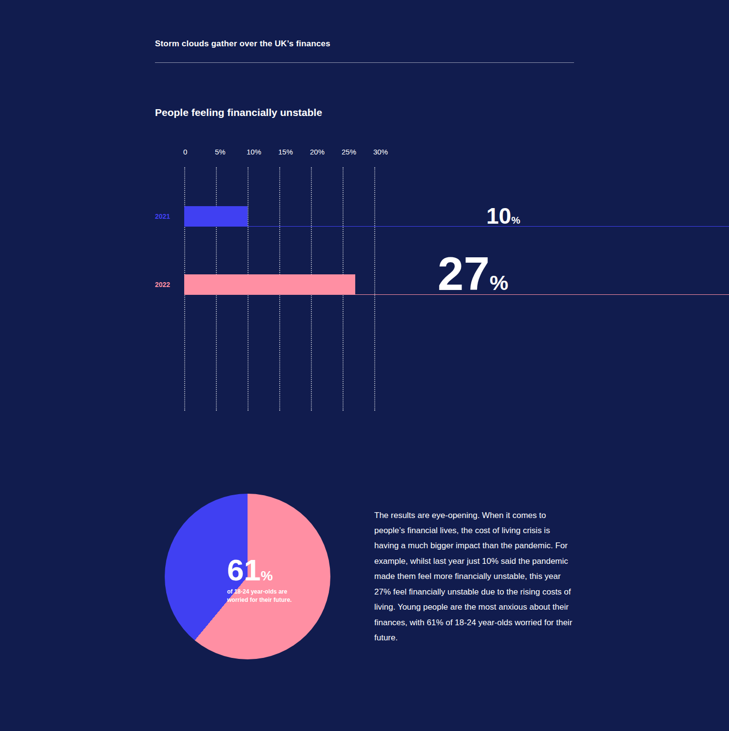Storm clouds gather over the UK’s finances
People feeling financially unstable
0 5% 10% 15% 20% 25% 30%
2021 10%
2022 27%
61%
of 18-24 year-olds are worried for their future.
The results are eye-opening. When it comes to people’s financial lives, the cost of living crisis is having a much bigger impact than the pandemic. For example, whilst last year just 10% said the pandemic made them feel more financially unstable, this year 27% feel financially unstable due to the rising costs of living. Young people are the most anxious about their finances, with 61% of 18-24 year-olds worried for their future.